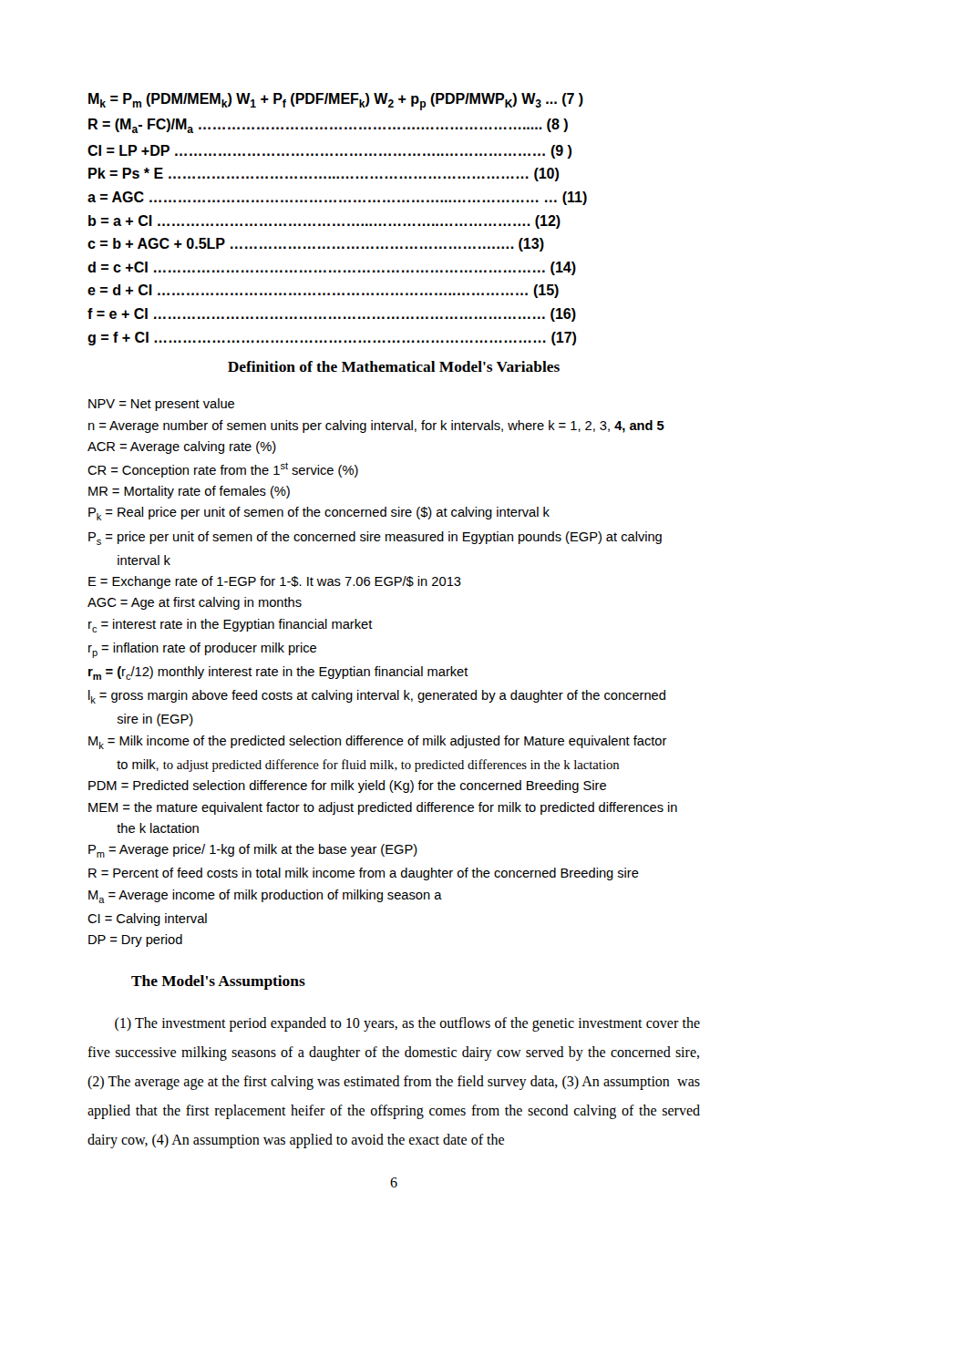Mk = Pm (PDM/MEMk) W1 + Pf (PDF/MEFk) W2 + pp (PDP/MWPK) W3 ... (7 )
R = (Ma- FC)/Ma ……………………………………….…………………..... (8 )
CI = LP +DP ………………………………………………..………………… (9 )
Pk = Ps * E ……………………………...………………………………… (10)
a = AGC ……………………………………………………...……………… … (11)
b = a + CI ……………………………………...…………..………………. (12)
c = b + AGC + 0.5LP ……………………………………………….…. (13)
d = c +CI ……………………………………………………………………… (14)
e = d + CI ……………………………………………………..…………… (15)
f = e + CI ……………………………………………………………………… (16)
g = f + CI ……………………………………………………………………… (17)
Definition of the Mathematical Model's Variables
NPV = Net present value
n = Average number of semen units per calving interval, for k intervals, where k = 1, 2, 3, 4, and 5
ACR = Average calving rate (%)
CR = Conception rate from the 1st service (%)
MR = Mortality rate of females (%)
Pk = Real price per unit of semen of the concerned sire ($) at calving interval k
Ps = price per unit of semen of the concerned sire measured in Egyptian pounds (EGP) at calving
interval k
E = Exchange rate of 1-EGP for 1-$. It was 7.06 EGP/$ in 2013
AGC = Age at first calving in months
rc = interest rate in the Egyptian financial market
rp = inflation rate of producer milk price
rm = (rc/12) monthly interest rate in the Egyptian financial market
lk = gross margin above feed costs at calving interval k, generated by a daughter of the concerned
sire in (EGP)
Mk = Milk income of the predicted selection difference of milk adjusted for Mature equivalent factor
to milk, to adjust predicted difference for fluid milk, to predicted differences in the k lactation
PDM = Predicted selection difference for milk yield (Kg) for the concerned Breeding Sire
MEM = the mature equivalent factor to adjust predicted difference for milk to predicted differences in
the k lactation
Pm = Average price/ 1-kg of milk at the base year (EGP)
R = Percent of feed costs in total milk income from a daughter of the concerned Breeding sire
Ma = Average income of milk production of milking season a
CI = Calving interval
DP = Dry period
The Model's Assumptions
(1) The investment period expanded to 10 years, as the outflows of the genetic investment cover the five successive milking seasons of a daughter of the domestic dairy cow served by the concerned sire, (2) The average age at the first calving was estimated from the field survey data, (3) An assumption was applied that the first replacement heifer of the offspring comes from the second calving of the served dairy cow, (4) An assumption was applied to avoid the exact date of the
6